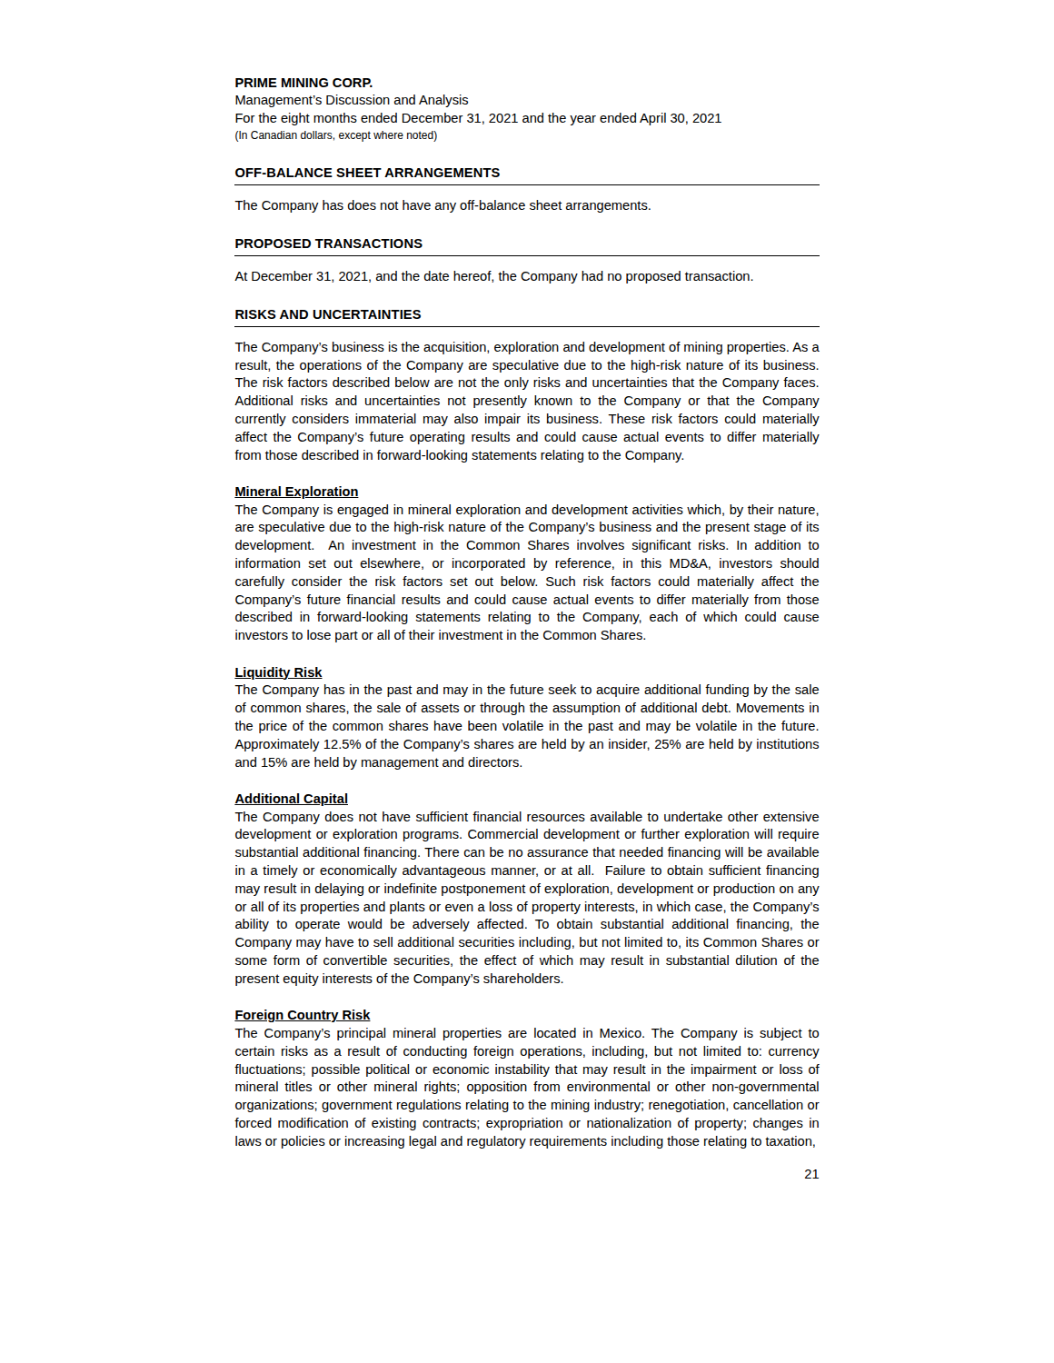PRIME MINING CORP.
Management’s Discussion and Analysis
For the eight months ended December 31, 2021 and the year ended April 30, 2021
(In Canadian dollars, except where noted)
OFF-BALANCE SHEET ARRANGEMENTS
The Company has does not have any off-balance sheet arrangements.
PROPOSED TRANSACTIONS
At December 31, 2021, and the date hereof, the Company had no proposed transaction.
RISKS AND UNCERTAINTIES
The Company’s business is the acquisition, exploration and development of mining properties. As a result, the operations of the Company are speculative due to the high-risk nature of its business. The risk factors described below are not the only risks and uncertainties that the Company faces. Additional risks and uncertainties not presently known to the Company or that the Company currently considers immaterial may also impair its business. These risk factors could materially affect the Company’s future operating results and could cause actual events to differ materially from those described in forward-looking statements relating to the Company.
Mineral Exploration
The Company is engaged in mineral exploration and development activities which, by their nature, are speculative due to the high-risk nature of the Company’s business and the present stage of its development. An investment in the Common Shares involves significant risks. In addition to information set out elsewhere, or incorporated by reference, in this MD&A, investors should carefully consider the risk factors set out below. Such risk factors could materially affect the Company’s future financial results and could cause actual events to differ materially from those described in forward-looking statements relating to the Company, each of which could cause investors to lose part or all of their investment in the Common Shares.
Liquidity Risk
The Company has in the past and may in the future seek to acquire additional funding by the sale of common shares, the sale of assets or through the assumption of additional debt. Movements in the price of the common shares have been volatile in the past and may be volatile in the future. Approximately 12.5% of the Company’s shares are held by an insider, 25% are held by institutions and 15% are held by management and directors.
Additional Capital
The Company does not have sufficient financial resources available to undertake other extensive development or exploration programs. Commercial development or further exploration will require substantial additional financing. There can be no assurance that needed financing will be available in a timely or economically advantageous manner, or at all. Failure to obtain sufficient financing may result in delaying or indefinite postponement of exploration, development or production on any or all of its properties and plants or even a loss of property interests, in which case, the Company’s ability to operate would be adversely affected. To obtain substantial additional financing, the Company may have to sell additional securities including, but not limited to, its Common Shares or some form of convertible securities, the effect of which may result in substantial dilution of the present equity interests of the Company’s shareholders.
Foreign Country Risk
The Company’s principal mineral properties are located in Mexico. The Company is subject to certain risks as a result of conducting foreign operations, including, but not limited to: currency fluctuations; possible political or economic instability that may result in the impairment or loss of mineral titles or other mineral rights; opposition from environmental or other non-governmental organizations; government regulations relating to the mining industry; renegotiation, cancellation or forced modification of existing contracts; expropriation or nationalization of property; changes in laws or policies or increasing legal and regulatory requirements including those relating to taxation,
21